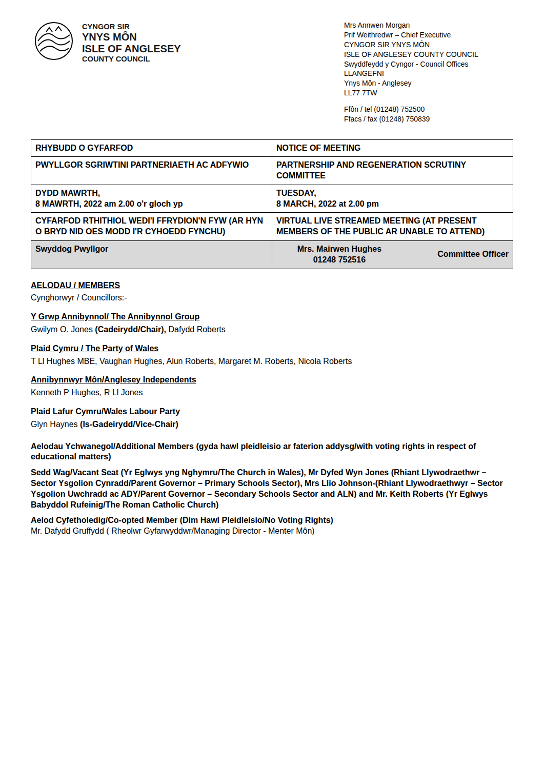CYNGOR SIR
YNYS MÔN
ISLE OF ANGLESEY
COUNTY COUNCIL
Mrs Annwen Morgan
Prif Weithredwr – Chief Executive
CYNGOR SIR YNYS MÔN
ISLE OF ANGLESEY COUNTY COUNCIL
Swyddfeydd y Cyngor - Council Offices
LLANGEFNI
Ynys Môn - Anglesey
LL77 7TW
Ffôn / tel (01248) 752500
Ffacs / fax (01248) 750839
| RHYBUDD O GYFARFOD | NOTICE OF MEETING |
| PWYLLGOR SGRIWTINI PARTNERIAETH AC ADFYWIO | PARTNERSHIP AND REGENERATION SCRUTINY COMMITTEE |
| DYDD MAWRTH, 8 MAWRTH, 2022 am 2.00 o'r gloch yp | TUESDAY, 8 MARCH, 2022 at 2.00 pm |
| CYFARFOD RTHITHIOL WEDI'I FFRYDION'N FYW (AR HYN O BRYD NID OES MODD I'R CYHOEDD FYNCHU) | VIRTUAL LIVE STREAMED MEETING (AT PRESENT MEMBERS OF THE PUBLIC AR UNABLE TO ATTEND) |
| Swyddog Pwyllgor | / Mrs. Mairwen Hughes 01248 752516 / Committee Officer / |
AELODAU / MEMBERS
Cynghorwyr / Councillors:-
Y Grwp Annibynnol/ The Annibynnol Group
Gwilym O. Jones (Cadeirydd/Chair), Dafydd Roberts
Plaid Cymru / The Party of Wales
T Ll Hughes MBE, Vaughan Hughes, Alun Roberts, Margaret M. Roberts, Nicola Roberts
Annibynnwyr Môn/Anglesey Independents
Kenneth P Hughes, R Ll Jones
Plaid Lafur Cymru/Wales Labour Party
Glyn Haynes (Is-Gadeirydd/Vice-Chair)
Aelodau Ychwanegol/Additional Members (gyda hawl pleidleisio ar faterion addysg/with voting rights in respect of educational matters)
Sedd Wag/Vacant Seat (Yr Eglwys yng Nghymru/The Church in Wales), Mr Dyfed Wyn Jones (Rhiant Llywodraethwr – Sector Ysgolion Cynradd/Parent Governor – Primary Schools Sector), Mrs Llio Johnson-(Rhiant Llywodraethwyr – Sector Ysgolion Uwchradd ac ADY/Parent Governor – Secondary Schools Sector and ALN) and Mr. Keith Roberts (Yr Eglwys Babyddol Rufeinig/The Roman Catholic Church)
Aelod Cyfetholedig/Co-opted Member (Dim Hawl Pleidleisio/No Voting Rights)
Mr. Dafydd Gruffydd ( Rheolwr Gyfarwyddwr/Managing Director - Menter Môn)